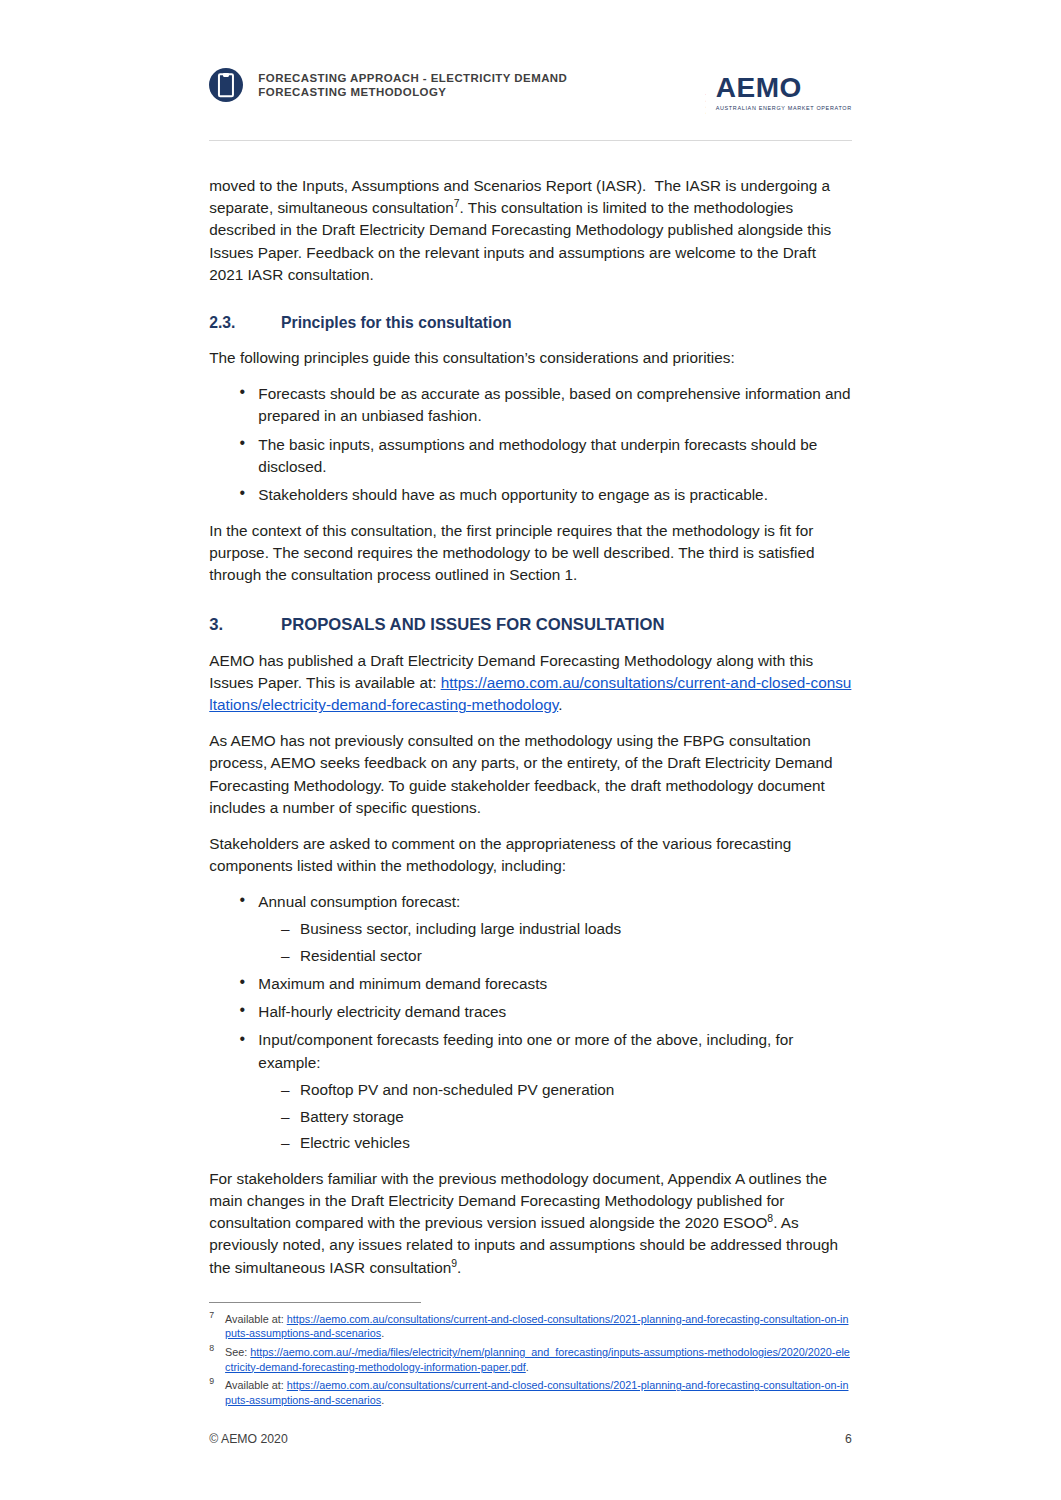Forecasting Approach - Electricity Demand Forecasting Methodology
AEMO Australian Energy Market Operator
moved to the Inputs, Assumptions and Scenarios Report (IASR). The IASR is undergoing a separate, simultaneous consultation7. This consultation is limited to the methodologies described in the Draft Electricity Demand Forecasting Methodology published alongside this Issues Paper. Feedback on the relevant inputs and assumptions are welcome to the Draft 2021 IASR consultation.
2.3. Principles for this consultation
The following principles guide this consultation’s considerations and priorities:
Forecasts should be as accurate as possible, based on comprehensive information and prepared in an unbiased fashion.
The basic inputs, assumptions and methodology that underpin forecasts should be disclosed.
Stakeholders should have as much opportunity to engage as is practicable.
In the context of this consultation, the first principle requires that the methodology is fit for purpose. The second requires the methodology to be well described. The third is satisfied through the consultation process outlined in Section 1.
3. PROPOSALS AND ISSUES FOR CONSULTATION
AEMO has published a Draft Electricity Demand Forecasting Methodology along with this Issues Paper. This is available at: https://aemo.com.au/consultations/current-and-closed-consultations/electricity-demand-forecasting-methodology.
As AEMO has not previously consulted on the methodology using the FBPG consultation process, AEMO seeks feedback on any parts, or the entirety, of the Draft Electricity Demand Forecasting Methodology. To guide stakeholder feedback, the draft methodology document includes a number of specific questions.
Stakeholders are asked to comment on the appropriateness of the various forecasting components listed within the methodology, including:
Annual consumption forecast:
Business sector, including large industrial loads
Residential sector
Maximum and minimum demand forecasts
Half-hourly electricity demand traces
Input/component forecasts feeding into one or more of the above, including, for example:
Rooftop PV and non-scheduled PV generation
Battery storage
Electric vehicles
For stakeholders familiar with the previous methodology document, Appendix A outlines the main changes in the Draft Electricity Demand Forecasting Methodology published for consultation compared with the previous version issued alongside the 2020 ESOO8. As previously noted, any issues related to inputs and assumptions should be addressed through the simultaneous IASR consultation9.
Available at: https://aemo.com.au/consultations/current-and-closed-consultations/2021-planning-and-forecasting-consultation-on-inputs-assumptions-and-scenarios.
See: https://aemo.com.au/-/media/files/electricity/nem/planning_and_forecasting/inputs-assumptions-methodologies/2020/2020-electricity-demand-forecasting-methodology-information-paper.pdf.
Available at: https://aemo.com.au/consultations/current-and-closed-consultations/2021-planning-and-forecasting-consultation-on-inputs-assumptions-and-scenarios.
© AEMO 2020 6